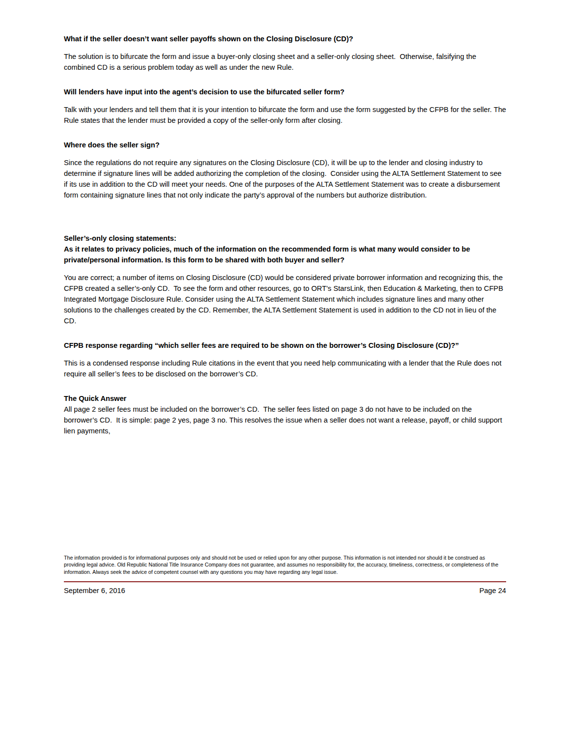What if the seller doesn’t want seller payoffs shown on the Closing Disclosure (CD)?
The solution is to bifurcate the form and issue a buyer-only closing sheet and a seller-only closing sheet. Otherwise, falsifying the combined CD is a serious problem today as well as under the new Rule.
Will lenders have input into the agent’s decision to use the bifurcated seller form?
Talk with your lenders and tell them that it is your intention to bifurcate the form and use the form suggested by the CFPB for the seller. The Rule states that the lender must be provided a copy of the seller-only form after closing.
Where does the seller sign?
Since the regulations do not require any signatures on the Closing Disclosure (CD), it will be up to the lender and closing industry to determine if signature lines will be added authorizing the completion of the closing. Consider using the ALTA Settlement Statement to see if its use in addition to the CD will meet your needs. One of the purposes of the ALTA Settlement Statement was to create a disbursement form containing signature lines that not only indicate the party’s approval of the numbers but authorize distribution.
Seller’s-only closing statements:
As it relates to privacy policies, much of the information on the recommended form is what many would consider to be private/personal information. Is this form to be shared with both buyer and seller?
You are correct; a number of items on Closing Disclosure (CD) would be considered private borrower information and recognizing this, the CFPB created a seller’s-only CD. To see the form and other resources, go to ORT’s StarsLink, then Education & Marketing, then to CFPB Integrated Mortgage Disclosure Rule. Consider using the ALTA Settlement Statement which includes signature lines and many other solutions to the challenges created by the CD. Remember, the ALTA Settlement Statement is used in addition to the CD not in lieu of the CD.
CFPB response regarding “which seller fees are required to be shown on the borrower’s Closing Disclosure (CD)?”
This is a condensed response including Rule citations in the event that you need help communicating with a lender that the Rule does not require all seller’s fees to be disclosed on the borrower’s CD.
The Quick Answer
All page 2 seller fees must be included on the borrower’s CD. The seller fees listed on page 3 do not have to be included on the borrower’s CD. It is simple: page 2 yes, page 3 no. This resolves the issue when a seller does not want a release, payoff, or child support lien payments,
The information provided is for informational purposes only and should not be used or relied upon for any other purpose. This information is not intended nor should it be construed as providing legal advice. Old Republic National Title Insurance Company does not guarantee, and assumes no responsibility for, the accuracy, timeliness, correctness, or completeness of the information. Always seek the advice of competent counsel with any questions you may have regarding any legal issue.
September 6, 2016 Page 24